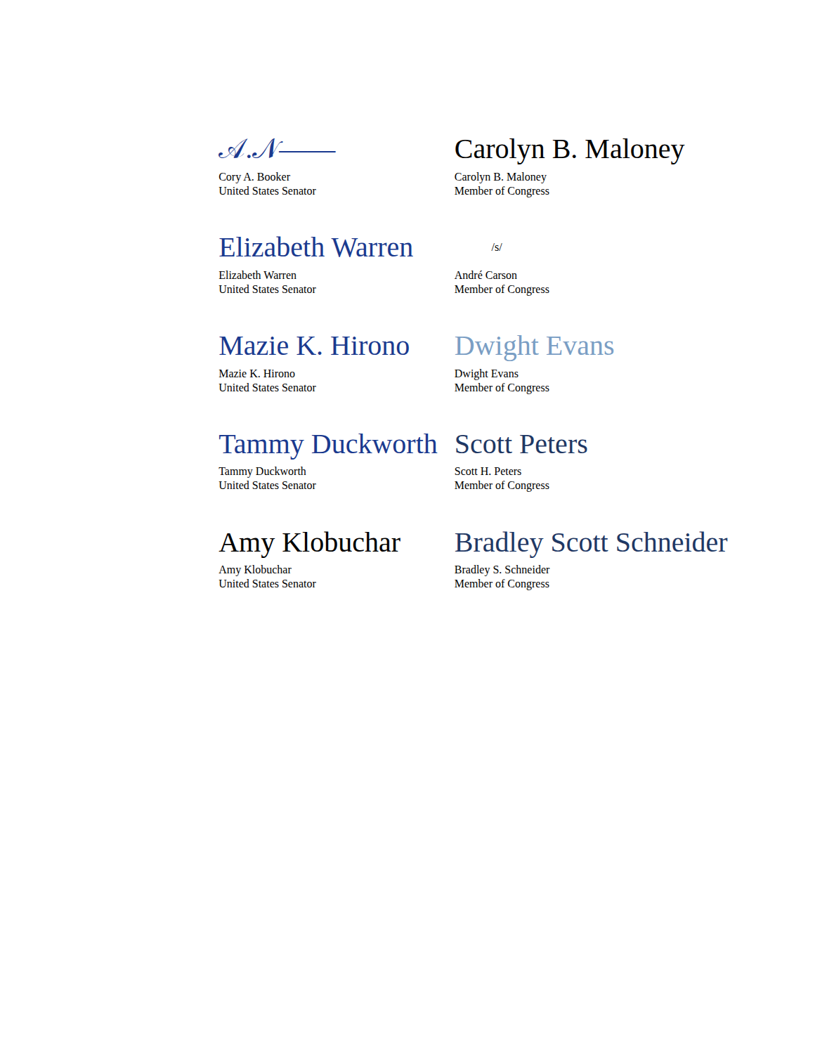| 𝒜.𝒩—— Cory A. Booker United States Senator | Carolyn B. Maloney Carolyn B. Maloney Member of Congress |
| Elizabeth Warren Elizabeth Warren United States Senator | /s/ André Carson Member of Congress |
| Mazie K. Hirono Mazie K. Hirono United States Senator | Dwight Evans Dwight Evans Member of Congress |
| Tammy Duckworth Tammy Duckworth United States Senator | Scott Peters Scott H. Peters Member of Congress |
| Amy Klobuchar Amy Klobuchar United States Senator | Bradley Scott Schneider Bradley S. Schneider Member of Congress |